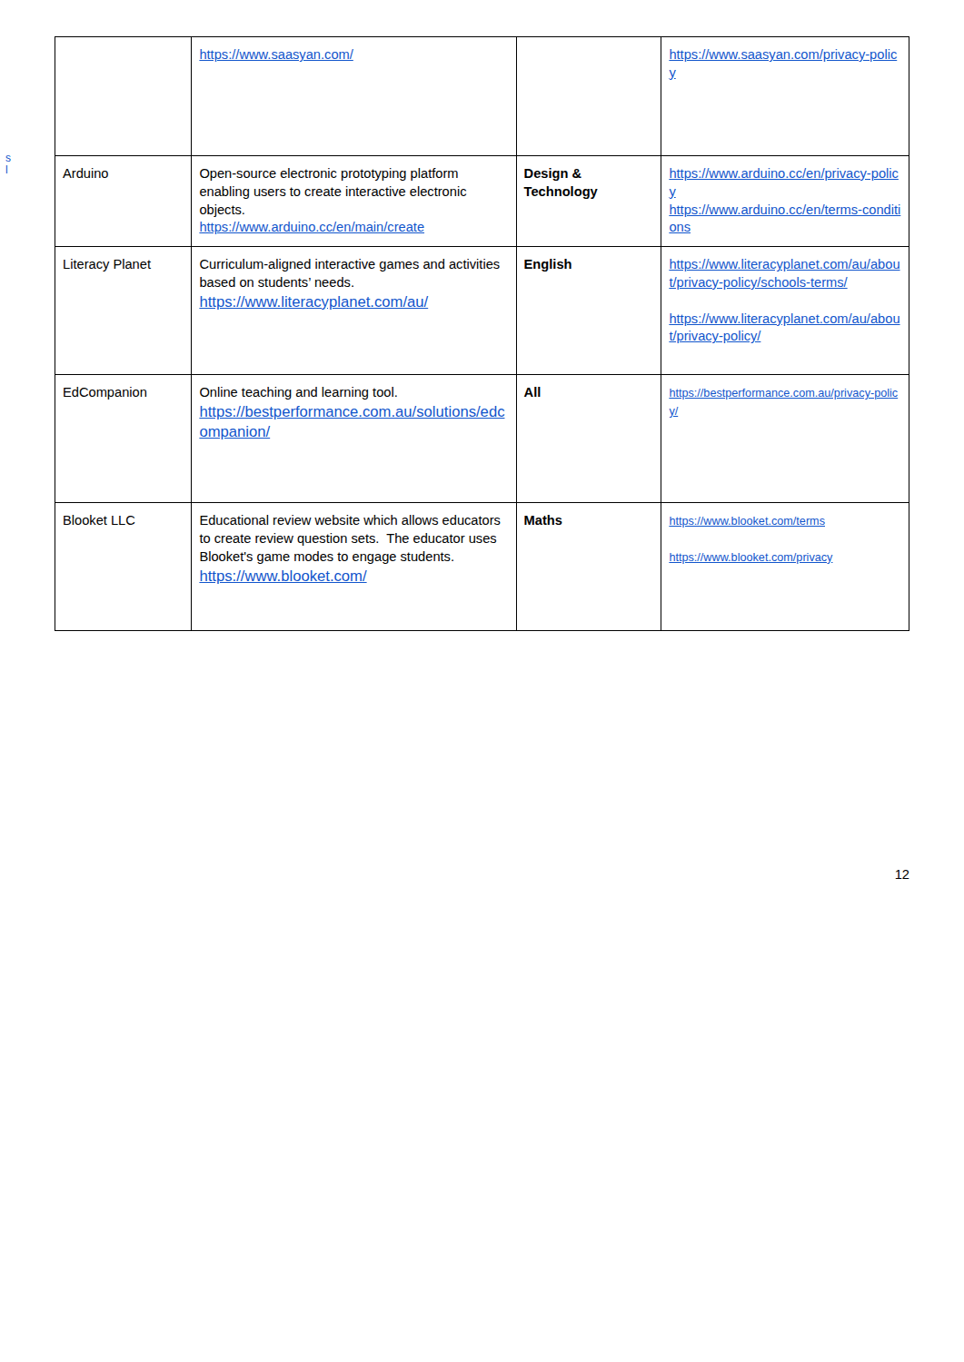s
l
| | https://www.saasyan.com/ | | https://www.saasyan.com/privacy-policy |
| Arduino | Open-source electronic prototyping platform enabling users to create interactive electronic objects. https://www.arduino.cc/en/main/create | Design & Technology | https://www.arduino.cc/en/privacy-policy https://www.arduino.cc/en/terms-conditions |
| Literacy Planet | Curriculum-aligned interactive games and activities based on students’ needs. https://www.literacyplanet.com/au/ | English | https://www.literacyplanet.com/au/about/privacy-policy/schools-terms/ https://www.literacyplanet.com/au/about/privacy-policy/ |
| EdCompanion | Online teaching and learning tool. https://bestperformance.com.au/solutions/edcompanion/ | All | https://bestperformance.com.au/privacy-policy/ |
| Blooket LLC | Educational review website which allows educators to create review question sets. The educator uses Blooket's game modes to engage students. https://www.blooket.com/ | Maths | https://www.blooket.com/terms https://www.blooket.com/privacy |
12